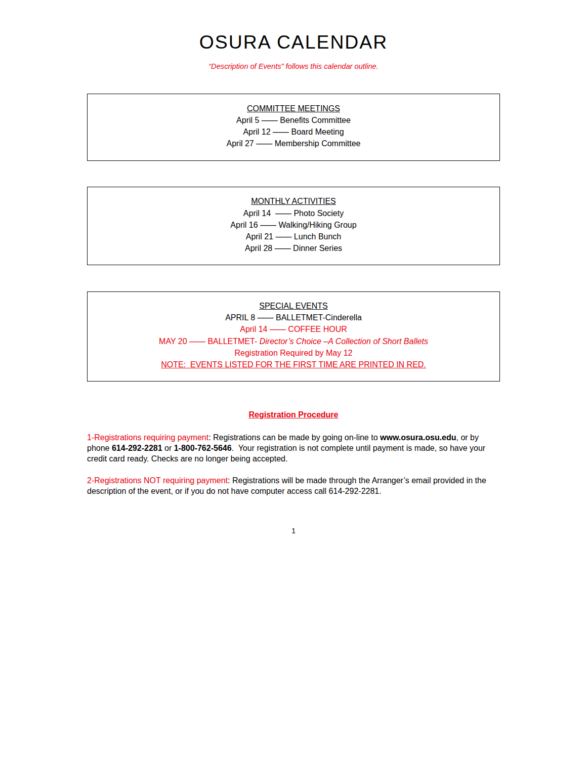OSURA CALENDAR
“Description of Events” follows this calendar outline.
COMMITTEE MEETINGS
April 5 —— Benefits Committee
April 12 —— Board Meeting
April 27 —— Membership Committee
MONTHLY ACTIVITIES
April 14 —— Photo Society
April 16 —— Walking/Hiking Group
April 21 —— Lunch Bunch
April 28 —— Dinner Series
SPECIAL EVENTS
APRIL 8 —— BALLETMET-Cinderella
April 14 —— COFFEE HOUR
MAY 20 —— BALLETMET- Director’s Choice –A Collection of Short Ballets
Registration Required by May 12
NOTE: EVENTS LISTED FOR THE FIRST TIME ARE PRINTED IN RED.
Registration Procedure
1-Registrations requiring payment: Registrations can be made by going on-line to www.osura.osu.edu, or by phone 614-292-2281 or 1-800-762-5646. Your registration is not complete until payment is made, so have your credit card ready. Checks are no longer being accepted.
2-Registrations NOT requiring payment: Registrations will be made through the Arranger’s email provided in the description of the event, or if you do not have computer access call 614-292-2281.
1